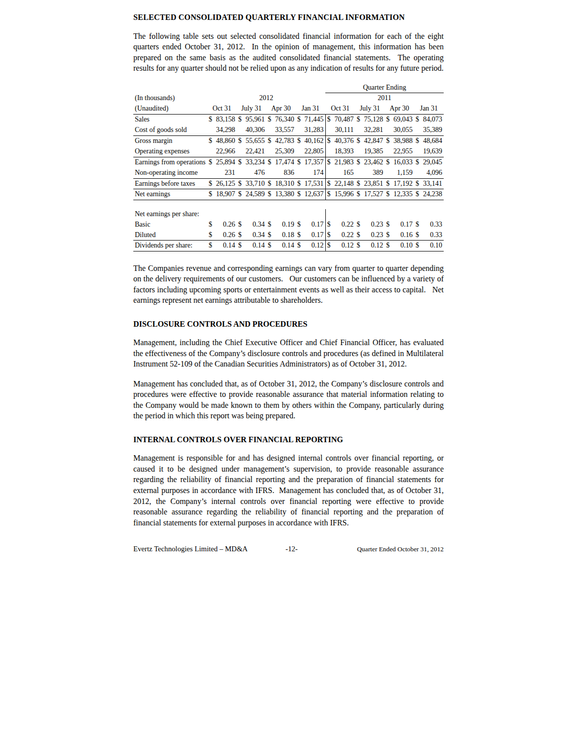SELECTED CONSOLIDATED QUARTERLY FINANCIAL INFORMATION
The following table sets out selected consolidated financial information for each of the eight quarters ended October 31, 2012. In the opinion of management, this information has been prepared on the same basis as the audited consolidated financial statements. The operating results for any quarter should not be relied upon as any indication of results for any future period.
| | | Quarter Ending |
| --- | --- | --- |
| (In thousands) | 2012 | 2011 |
| (Unaudited) | Oct 31 | July 31 | Apr 30 | Jan 31 | Oct 31 | July 31 | Apr 30 | Jan 31 |
| Sales | $ | 83,158 | $ | 95,961 | $ | 76,340 | $ | 71,445 | $ | 70,487 | $ | 75,128 | $ | 69,043 | $ | 84,073 |
| Cost of goods sold | | 34,298 | | 40,306 | | 33,557 | | 31,283 | | 30,111 | | 32,281 | | 30,055 | | 35,389 |
| Gross margin | $ | 48,860 | $ | 55,655 | $ | 42,783 | $ | 40,162 | $ | 40,376 | $ | 42,847 | $ | 38,988 | $ | 48,684 |
| Operating expenses | | 22,966 | | 22,421 | | 25,309 | | 22,805 | | 18,393 | | 19,385 | | 22,955 | | 19,639 |
| Earnings from operations | $ | 25,894 | $ | 33,234 | $ | 17,474 | $ | 17,357 | $ | 21,983 | $ | 23,462 | $ | 16,033 | $ | 29,045 |
| Non-operating income | | 231 | | 476 | | 836 | | 174 | | 165 | | 389 | | 1,159 | | 4,096 |
| Earnings before taxes | $ | 26,125 | $ | 33,710 | $ | 18,310 | $ | 17,531 | $ | 22,148 | $ | 23,851 | $ | 17,192 | $ | 33,141 |
| Net earnings | $ | 18,907 | $ | 24,589 | $ | 13,380 | $ | 12,637 | $ | 15,996 | $ | 17,527 | $ | 12,335 | $ | 24,238 |
| Net earnings per share: | | |
| Basic | $ | 0.26 | $ | 0.34 | $ | 0.19 | $ | 0.17 | $ | 0.22 | $ | 0.23 | $ | 0.17 | $ | 0.33 |
| Diluted | $ | 0.26 | $ | 0.34 | $ | 0.18 | $ | 0.17 | $ | 0.22 | $ | 0.23 | $ | 0.16 | $ | 0.33 |
| Dividends per share: | $ | 0.14 | $ | 0.14 | $ | 0.14 | $ | 0.12 | $ | 0.12 | $ | 0.12 | $ | 0.10 | $ | 0.10 |
The Companies revenue and corresponding earnings can vary from quarter to quarter depending on the delivery requirements of our customers. Our customers can be influenced by a variety of factors including upcoming sports or entertainment events as well as their access to capital. Net earnings represent net earnings attributable to shareholders.
DISCLOSURE CONTROLS AND PROCEDURES
Management, including the Chief Executive Officer and Chief Financial Officer, has evaluated the effectiveness of the Company’s disclosure controls and procedures (as defined in Multilateral Instrument 52-109 of the Canadian Securities Administrators) as of October 31, 2012.
Management has concluded that, as of October 31, 2012, the Company’s disclosure controls and procedures were effective to provide reasonable assurance that material information relating to the Company would be made known to them by others within the Company, particularly during the period in which this report was being prepared.
INTERNAL CONTROLS OVER FINANCIAL REPORTING
Management is responsible for and has designed internal controls over financial reporting, or caused it to be designed under management’s supervision, to provide reasonable assurance regarding the reliability of financial reporting and the preparation of financial statements for external purposes in accordance with IFRS. Management has concluded that, as of October 31, 2012, the Company’s internal controls over financial reporting were effective to provide reasonable assurance regarding the reliability of financial reporting and the preparation of financial statements for external purposes in accordance with IFRS.
| Evertz Technologies Limited – MD&A | -12- | Quarter Ended October 31, 2012 |